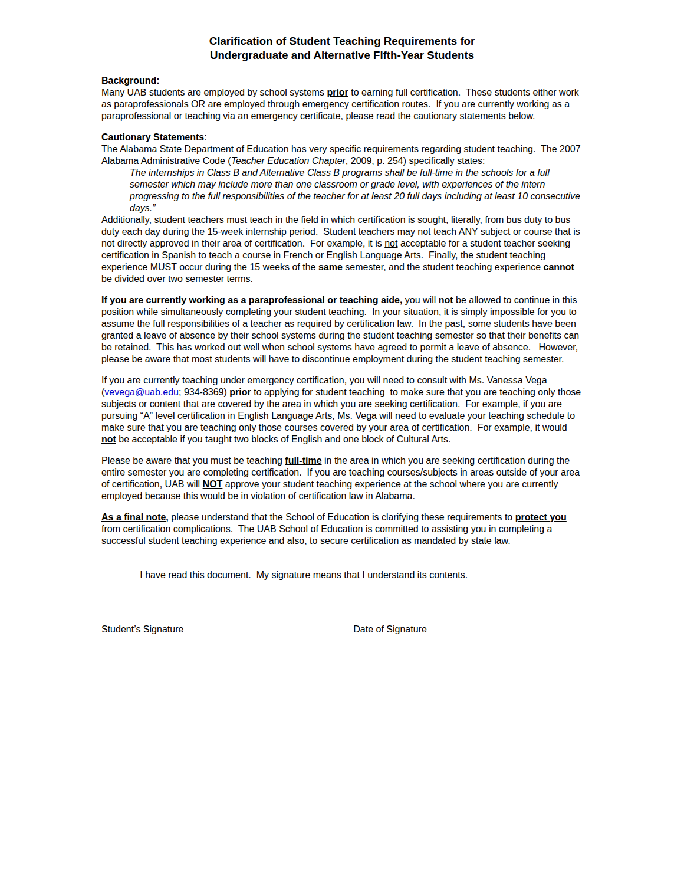Clarification of Student Teaching Requirements for
Undergraduate and Alternative Fifth-Year Students
Background:
Many UAB students are employed by school systems prior to earning full certification. These students either work as paraprofessionals OR are employed through emergency certification routes. If you are currently working as a paraprofessional or teaching via an emergency certificate, please read the cautionary statements below.
Cautionary Statements:
The Alabama State Department of Education has very specific requirements regarding student teaching. The 2007 Alabama Administrative Code (Teacher Education Chapter, 2009, p. 254) specifically states:
The internships in Class B and Alternative Class B programs shall be full-time in the schools for a full semester which may include more than one classroom or grade level, with experiences of the intern progressing to the full responsibilities of the teacher for at least 20 full days including at least 10 consecutive days.”
Additionally, student teachers must teach in the field in which certification is sought, literally, from bus duty to bus duty each day during the 15-week internship period. Student teachers may not teach ANY subject or course that is not directly approved in their area of certification. For example, it is not acceptable for a student teacher seeking certification in Spanish to teach a course in French or English Language Arts. Finally, the student teaching experience MUST occur during the 15 weeks of the same semester, and the student teaching experience cannot be divided over two semester terms.
If you are currently working as a paraprofessional or teaching aide, you will not be allowed to continue in this position while simultaneously completing your student teaching. In your situation, it is simply impossible for you to assume the full responsibilities of a teacher as required by certification law. In the past, some students have been granted a leave of absence by their school systems during the student teaching semester so that their benefits can be retained. This has worked out well when school systems have agreed to permit a leave of absence. However, please be aware that most students will have to discontinue employment during the student teaching semester.
If you are currently teaching under emergency certification, you will need to consult with Ms. Vanessa Vega (vevega@uab.edu; 934-8369) prior to applying for student teaching to make sure that you are teaching only those subjects or content that are covered by the area in which you are seeking certification. For example, if you are pursuing “A” level certification in English Language Arts, Ms. Vega will need to evaluate your teaching schedule to make sure that you are teaching only those courses covered by your area of certification. For example, it would not be acceptable if you taught two blocks of English and one block of Cultural Arts.
Please be aware that you must be teaching full-time in the area in which you are seeking certification during the entire semester you are completing certification. If you are teaching courses/subjects in areas outside of your area of certification, UAB will NOT approve your student teaching experience at the school where you are currently employed because this would be in violation of certification law in Alabama.
As a final note, please understand that the School of Education is clarifying these requirements to protect you from certification complications. The UAB School of Education is committed to assisting you in completing a successful student teaching experience and also, to secure certification as mandated by state law.
I have read this document. My signature means that I understand its contents.
Student’s Signature
Date of Signature